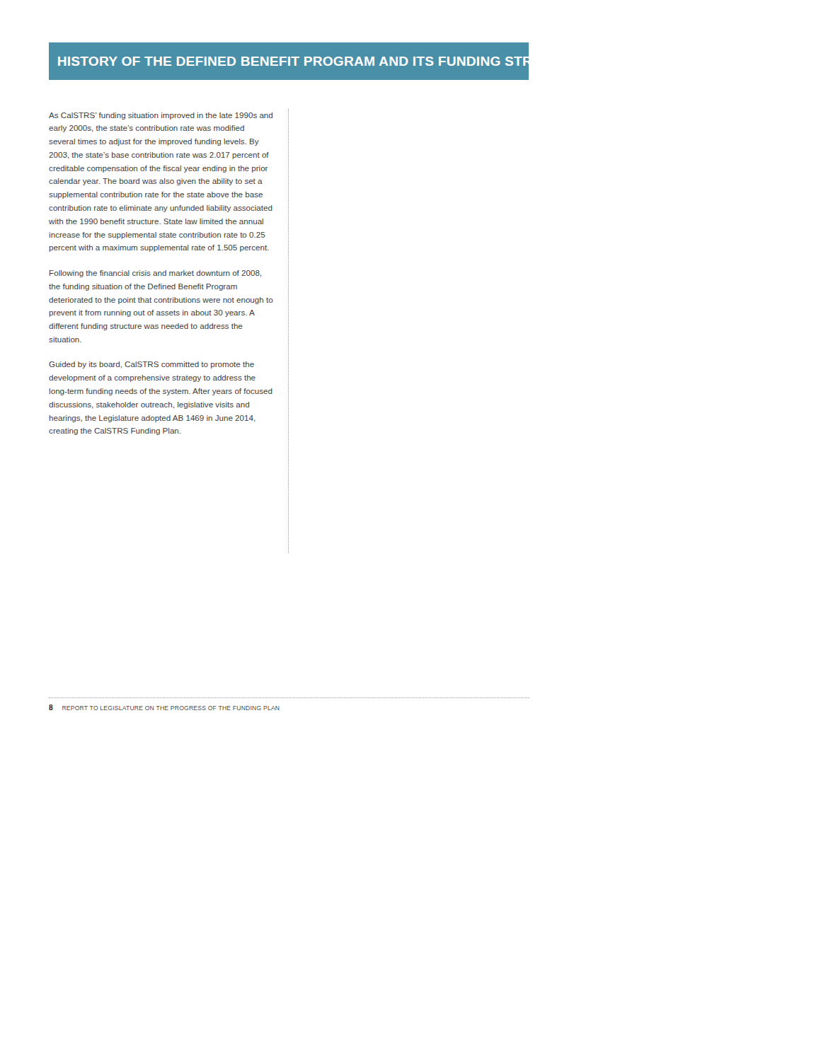History of the Defined Benefit Program and Its Funding Structure
As CalSTRS’ funding situation improved in the late 1990s and early 2000s, the state’s contribution rate was modified several times to adjust for the improved funding levels. By 2003, the state’s base contribution rate was 2.017 percent of creditable compensation of the fiscal year ending in the prior calendar year. The board was also given the ability to set a supplemental contribution rate for the state above the base contribution rate to eliminate any unfunded liability associated with the 1990 benefit structure. State law limited the annual increase for the supplemental state contribution rate to 0.25 percent with a maximum supplemental rate of 1.505 percent.
Following the financial crisis and market downturn of 2008, the funding situation of the Defined Benefit Program deteriorated to the point that contributions were not enough to prevent it from running out of assets in about 30 years. A different funding structure was needed to address the situation.
Guided by its board, CalSTRS committed to promote the development of a comprehensive strategy to address the long-term funding needs of the system. After years of focused discussions, stakeholder outreach, legislative visits and hearings, the Legislature adopted AB 1469 in June 2014, creating the CalSTRS Funding Plan.
8 Report to Legislature on the Progress of the Funding Plan